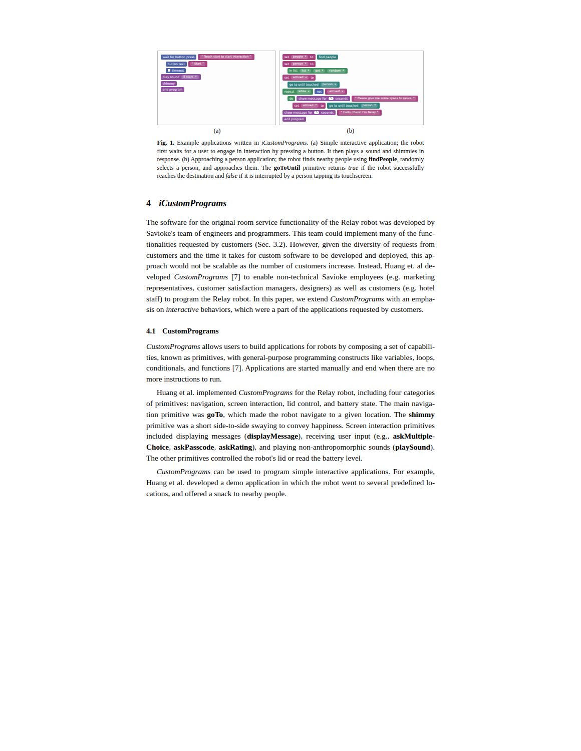wait for button press “ Touch start to start interaction ”
button text “ Start ”
timeout
play sound 5 stars
shimmy
end program
set people to find people
set person to
in list list get random
set arrived to
go to until touched person
repeat while not arrived
do show message for 5 seconds “ Please give me some space to move. ”
set arrived to go to until touched person
show message for 5 seconds “ Hello, there! I'm Relay ”
end program
(a)
(b)
Fig. 1. Example applications written in iCustomPrograms. (a) Simple interactive application; the robot first waits for a user to engage in interaction by pressing a button. It then plays a sound and shimmies in response. (b) Approaching a person application; the robot finds nearby people using findPeople, randomly selects a person, and approaches them. The goToUntil primitive returns true if the robot successfully reaches the destination and false if it is interrupted by a person tapping its touchscreen.
4 iCustomPrograms
The software for the original room service functionality of the Relay robot was developed by Savioke's team of engineers and programmers. This team could implement many of the functionalities requested by customers (Sec. 3.2). However, given the diversity of requests from customers and the time it takes for custom software to be developed and deployed, this approach would not be scalable as the number of customers increase. Instead, Huang et. al developed CustomPrograms [7] to enable non-technical Savioke employees (e.g. marketing representatives, customer satisfaction managers, designers) as well as customers (e.g. hotel staff) to program the Relay robot. In this paper, we extend CustomPrograms with an emphasis on interactive behaviors, which were a part of the applications requested by customers.
4.1 CustomPrograms
CustomPrograms allows users to build applications for robots by composing a set of capabilities, known as primitives, with general-purpose programming constructs like variables, loops, conditionals, and functions [7]. Applications are started manually and end when there are no more instructions to run.
Huang et al. implemented CustomPrograms for the Relay robot, including four categories of primitives: navigation, screen interaction, lid control, and battery state. The main navigation primitive was goTo, which made the robot navigate to a given location. The shimmy primitive was a short side-to-side swaying to convey happiness. Screen interaction primitives included displaying messages (displayMessage), receiving user input (e.g., askMultipleChoice, askPasscode, askRating), and playing non-anthropomorphic sounds (playSound). The other primitives controlled the robot's lid or read the battery level.
CustomPrograms can be used to program simple interactive applications. For example, Huang et al. developed a demo application in which the robot went to several predefined locations, and offered a snack to nearby people.